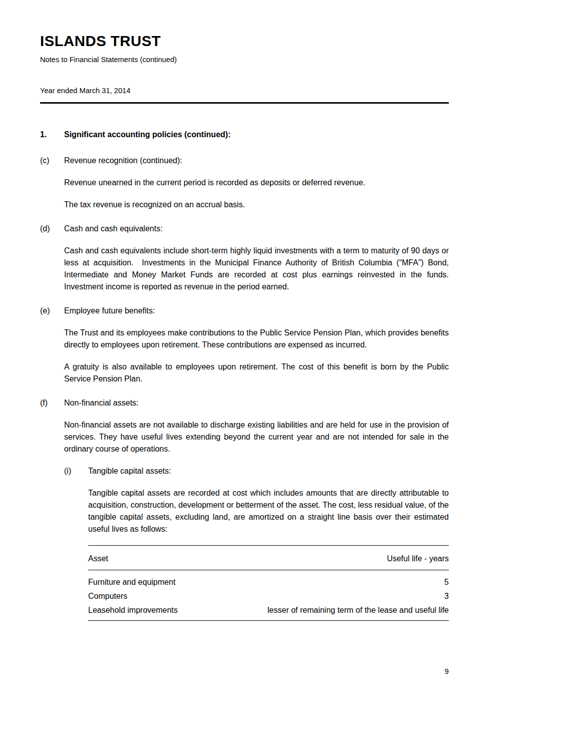ISLANDS TRUST
Notes to Financial Statements (continued)
Year ended March 31, 2014
1.
Significant accounting policies (continued):
(c)
Revenue recognition (continued):
Revenue unearned in the current period is recorded as deposits or deferred revenue.
The tax revenue is recognized on an accrual basis.
(d)
Cash and cash equivalents:
Cash and cash equivalents include short-term highly liquid investments with a term to maturity of 90 days or less at acquisition. Investments in the Municipal Finance Authority of British Columbia (“MFA”) Bond, Intermediate and Money Market Funds are recorded at cost plus earnings reinvested in the funds. Investment income is reported as revenue in the period earned.
(e)
Employee future benefits:
The Trust and its employees make contributions to the Public Service Pension Plan, which provides benefits directly to employees upon retirement. These contributions are expensed as incurred.
A gratuity is also available to employees upon retirement. The cost of this benefit is born by the Public Service Pension Plan.
(f)
Non-financial assets:
Non-financial assets are not available to discharge existing liabilities and are held for use in the provision of services. They have useful lives extending beyond the current year and are not intended for sale in the ordinary course of operations.
(i)
Tangible capital assets:
Tangible capital assets are recorded at cost which includes amounts that are directly attributable to acquisition, construction, development or betterment of the asset. The cost, less residual value, of the tangible capital assets, excluding land, are amortized on a straight line basis over their estimated useful lives as follows:
| Asset | Useful life - years |
| --- | --- |
| Furniture and equipment | 5 |
| Computers | 3 |
| Leasehold improvements | lesser of remaining term of the lease and useful life |
9